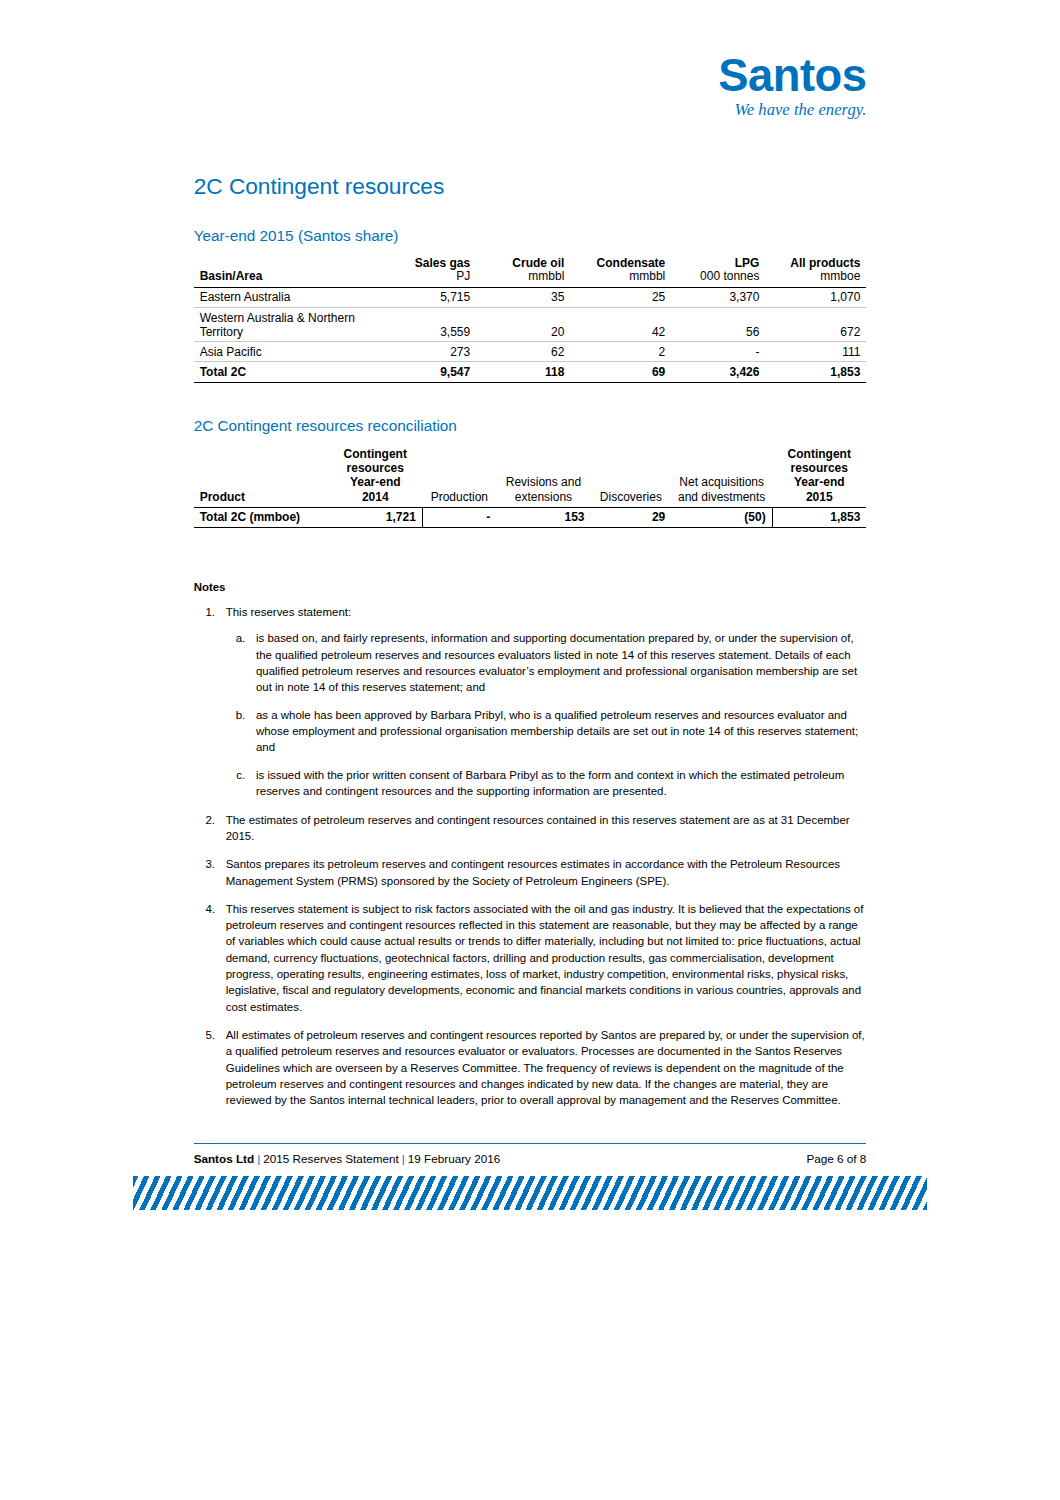Santos
We have the energy.
2C Contingent resources
Year-end 2015 (Santos share)
| Basin/Area | Sales gas PJ | Crude oil mmbbl | Condensate mmbbl | LPG 000 tonnes | All products mmboe |
| --- | --- | --- | --- | --- | --- |
| Eastern Australia | 5,715 | 35 | 25 | 3,370 | 1,070 |
| Western Australia & Northern Territory | 3,559 | 20 | 42 | 56 | 672 |
| Asia Pacific | 273 | 62 | 2 | - | 111 |
| Total 2C | 9,547 | 118 | 69 | 3,426 | 1,853 |
2C Contingent resources reconciliation
| Product | Contingent resources Year-end 2014 | Production | Revisions and extensions | Discoveries | Net acquisitions and divestments | Contingent resources Year-end 2015 |
| --- | --- | --- | --- | --- | --- | --- |
| Total 2C (mmboe) | 1,721 | - | 153 | 29 | (50) | 1,853 |
Notes
This reserves statement:
is based on, and fairly represents, information and supporting documentation prepared by, or under the supervision of, the qualified petroleum reserves and resources evaluators listed in note 14 of this reserves statement. Details of each qualified petroleum reserves and resources evaluator’s employment and professional organisation membership are set out in note 14 of this reserves statement; and
as a whole has been approved by Barbara Pribyl, who is a qualified petroleum reserves and resources evaluator and whose employment and professional organisation membership details are set out in note 14 of this reserves statement; and
is issued with the prior written consent of Barbara Pribyl as to the form and context in which the estimated petroleum reserves and contingent resources and the supporting information are presented.
The estimates of petroleum reserves and contingent resources contained in this reserves statement are as at 31 December 2015.
Santos prepares its petroleum reserves and contingent resources estimates in accordance with the Petroleum Resources Management System (PRMS) sponsored by the Society of Petroleum Engineers (SPE).
This reserves statement is subject to risk factors associated with the oil and gas industry. It is believed that the expectations of petroleum reserves and contingent resources reflected in this statement are reasonable, but they may be affected by a range of variables which could cause actual results or trends to differ materially, including but not limited to: price fluctuations, actual demand, currency fluctuations, geotechnical factors, drilling and production results, gas commercialisation, development progress, operating results, engineering estimates, loss of market, industry competition, environmental risks, physical risks, legislative, fiscal and regulatory developments, economic and financial markets conditions in various countries, approvals and cost estimates.
All estimates of petroleum reserves and contingent resources reported by Santos are prepared by, or under the supervision of, a qualified petroleum reserves and resources evaluator or evaluators. Processes are documented in the Santos Reserves Guidelines which are overseen by a Reserves Committee. The frequency of reviews is dependent on the magnitude of the petroleum reserves and contingent resources and changes indicated by new data. If the changes are material, they are reviewed by the Santos internal technical leaders, prior to overall approval by management and the Reserves Committee.
Santos Ltd|2015 Reserves Statement|19 February 2016
Page 6 of 8